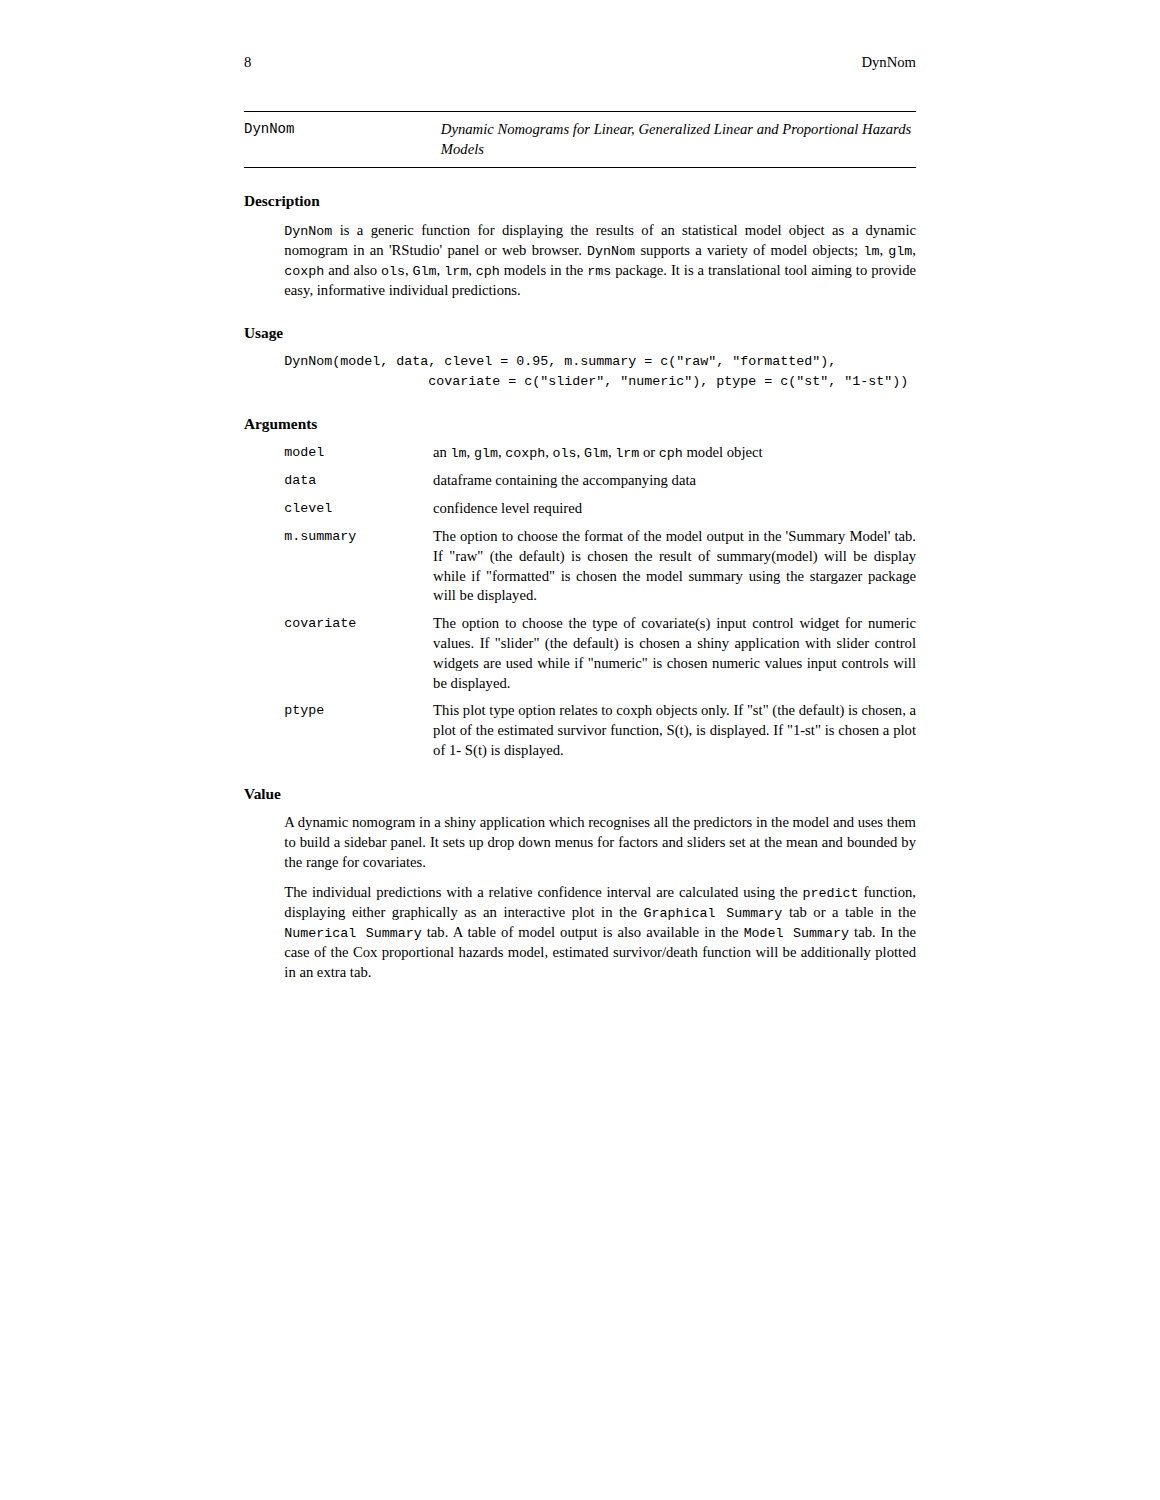8
DynNom
DynNom
Dynamic Nomograms for Linear, Generalized Linear and Proportional Hazards Models
Description
DynNom is a generic function for displaying the results of an statistical model object as a dynamic nomogram in an 'RStudio' panel or web browser. DynNom supports a variety of model objects; lm, glm, coxph and also ols, Glm, lrm, cph models in the rms package. It is a translational tool aiming to provide easy, informative individual predictions.
Usage
DynNom(model, data, clevel = 0.95, m.summary = c("raw", "formatted"),
                  covariate = c("slider", "numeric"), ptype = c("st", "1-st"))
Arguments
model
an lm, glm, coxph, ols, Glm, lrm or cph model object
data
dataframe containing the accompanying data
clevel
confidence level required
m.summary
The option to choose the format of the model output in the 'Summary Model' tab. If "raw" (the default) is chosen the result of summary(model) will be display while if "formatted" is chosen the model summary using the stargazer package will be displayed.
covariate
The option to choose the type of covariate(s) input control widget for numeric values. If "slider" (the default) is chosen a shiny application with slider control widgets are used while if "numeric" is chosen numeric values input controls will be displayed.
ptype
This plot type option relates to coxph objects only. If "st" (the default) is chosen, a plot of the estimated survivor function, S(t), is displayed. If "1-st" is chosen a plot of 1- S(t) is displayed.
Value
A dynamic nomogram in a shiny application which recognises all the predictors in the model and uses them to build a sidebar panel. It sets up drop down menus for factors and sliders set at the mean and bounded by the range for covariates.
The individual predictions with a relative confidence interval are calculated using the predict function, displaying either graphically as an interactive plot in the Graphical Summary tab or a table in the Numerical Summary tab. A table of model output is also available in the Model Summary tab. In the case of the Cox proportional hazards model, estimated survivor/death function will be additionally plotted in an extra tab.